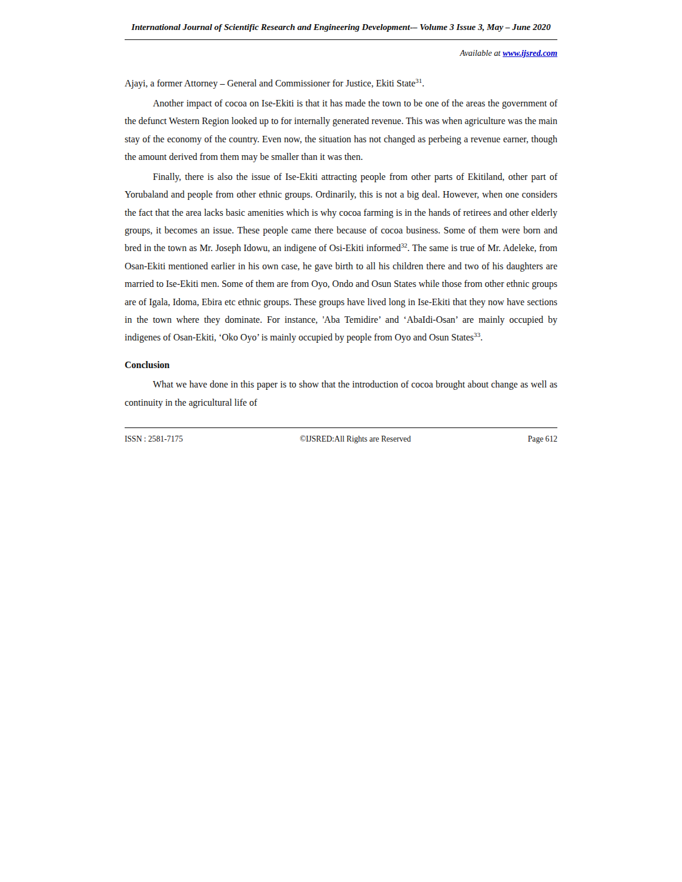International Journal of Scientific Research and Engineering Development-– Volume 3 Issue 3, May – June 2020
Available at www.ijsred.com
Ajayi, a former Attorney – General and Commissioner for Justice, Ekiti State31.
Another impact of cocoa on Ise-Ekiti is that it has made the town to be one of the areas the government of the defunct Western Region looked up to for internally generated revenue. This was when agriculture was the main stay of the economy of the country. Even now, the situation has not changed as perbeing a revenue earner, though the amount derived from them may be smaller than it was then.
Finally, there is also the issue of Ise-Ekiti attracting people from other parts of Ekitiland, other part of Yorubaland and people from other ethnic groups. Ordinarily, this is not a big deal. However, when one considers the fact that the area lacks basic amenities which is why cocoa farming is in the hands of retirees and other elderly groups, it becomes an issue. These people came there because of cocoa business. Some of them were born and bred in the town as Mr. Joseph Idowu, an indigene of Osi-Ekiti informed32. The same is true of Mr. Adeleke, from Osan-Ekiti mentioned earlier in his own case, he gave birth to all his children there and two of his daughters are married to Ise-Ekiti men. Some of them are from Oyo, Ondo and Osun States while those from other ethnic groups are of Igala, Idoma, Ebira etc ethnic groups. These groups have lived long in Ise-Ekiti that they now have sections in the town where they dominate. For instance, 'Aba Temidire’ and ‘AbaIdi-Osan’ are mainly occupied by indigenes of Osan-Ekiti, ‘Oko Oyo’ is mainly occupied by people from Oyo and Osun States33.
Conclusion
What we have done in this paper is to show that the introduction of cocoa brought about change as well as continuity in the agricultural life of
ISSN : 2581-7175 ©IJSRED:All Rights are Reserved Page 612